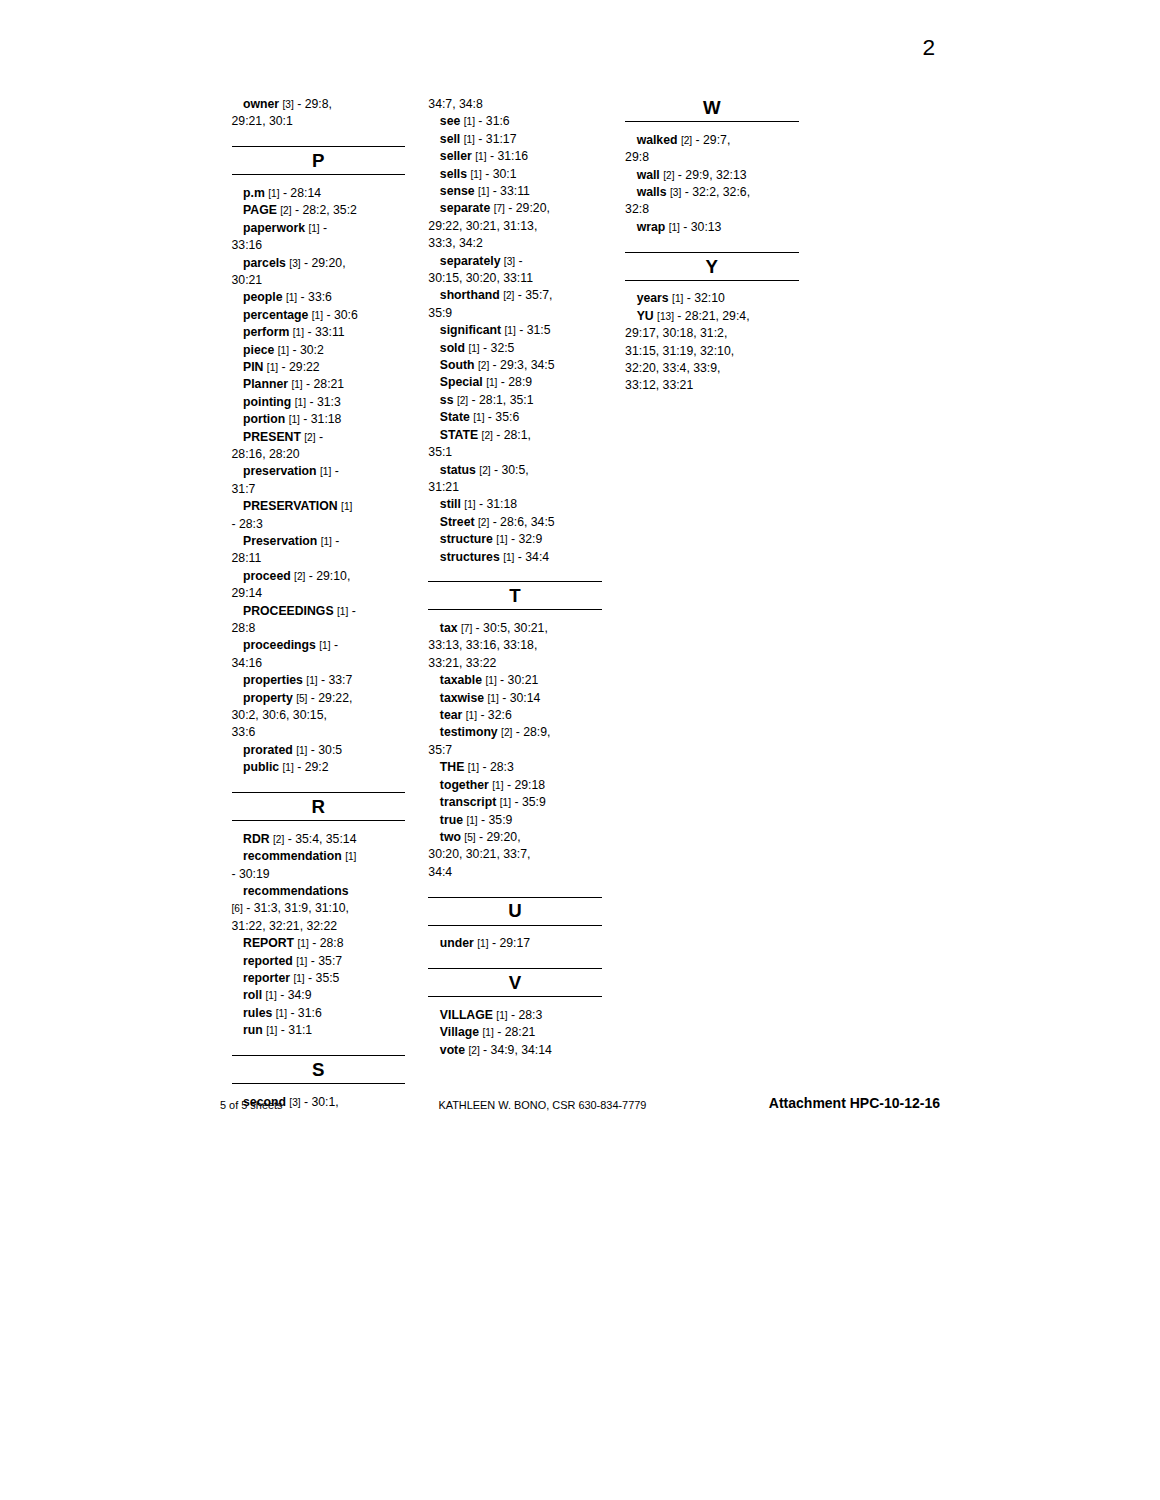2
owner [3] - 29:8,
29:21, 30:1
P
p.m [1] - 28:14
PAGE [2] - 28:2, 35:2
paperwork [1] -
33:16
parcels [3] - 29:20,
30:21
people [1] - 33:6
percentage [1] - 30:6
perform [1] - 33:11
piece [1] - 30:2
PIN [1] - 29:22
Planner [1] - 28:21
pointing [1] - 31:3
portion [1] - 31:18
PRESENT [2] -
28:16, 28:20
preservation [1] -
31:7
PRESERVATION [1]
- 28:3
Preservation [1] -
28:11
proceed [2] - 29:10,
29:14
PROCEEDINGS [1] -
28:8
proceedings [1] -
34:16
properties [1] - 33:7
property [5] - 29:22,
30:2, 30:6, 30:15,
33:6
prorated [1] - 30:5
public [1] - 29:2
R
RDR [2] - 35:4, 35:14
recommendation [1]
- 30:19
recommendations
[6] - 31:3, 31:9, 31:10,
31:22, 32:21, 32:22
REPORT [1] - 28:8
reported [1] - 35:7
reporter [1] - 35:5
roll [1] - 34:9
rules [1] - 31:6
run [1] - 31:1
S
second [3] - 30:1,
34:7, 34:8
see [1] - 31:6
sell [1] - 31:17
seller [1] - 31:16
sells [1] - 30:1
sense [1] - 33:11
separate [7] - 29:20,
29:22, 30:21, 31:13,
33:3, 34:2
separately [3] -
30:15, 30:20, 33:11
shorthand [2] - 35:7,
35:9
significant [1] - 31:5
sold [1] - 32:5
South [2] - 29:3, 34:5
Special [1] - 28:9
ss [2] - 28:1, 35:1
State [1] - 35:6
STATE [2] - 28:1,
35:1
status [2] - 30:5,
31:21
still [1] - 31:18
Street [2] - 28:6, 34:5
structure [1] - 32:9
structures [1] - 34:4
T
tax [7] - 30:5, 30:21,
33:13, 33:16, 33:18,
33:21, 33:22
taxable [1] - 30:21
taxwise [1] - 30:14
tear [1] - 32:6
testimony [2] - 28:9,
35:7
THE [1] - 28:3
together [1] - 29:18
transcript [1] - 35:9
true [1] - 35:9
two [5] - 29:20,
30:20, 30:21, 33:7,
34:4
U
under [1] - 29:17
V
VILLAGE [1] - 28:3
Village [1] - 28:21
vote [2] - 34:9, 34:14
W
walked [2] - 29:7,
29:8
wall [2] - 29:9, 32:13
walls [3] - 32:2, 32:6,
32:8
wrap [1] - 30:13
Y
years [1] - 32:10
YU [13] - 28:21, 29:4,
29:17, 30:18, 31:2,
31:15, 31:19, 32:10,
32:20, 33:4, 33:9,
33:12, 33:21
5 of 5 sheets
KATHLEEN W. BONO, CSR 630-834-7779
Attachment HPC-10-12-16